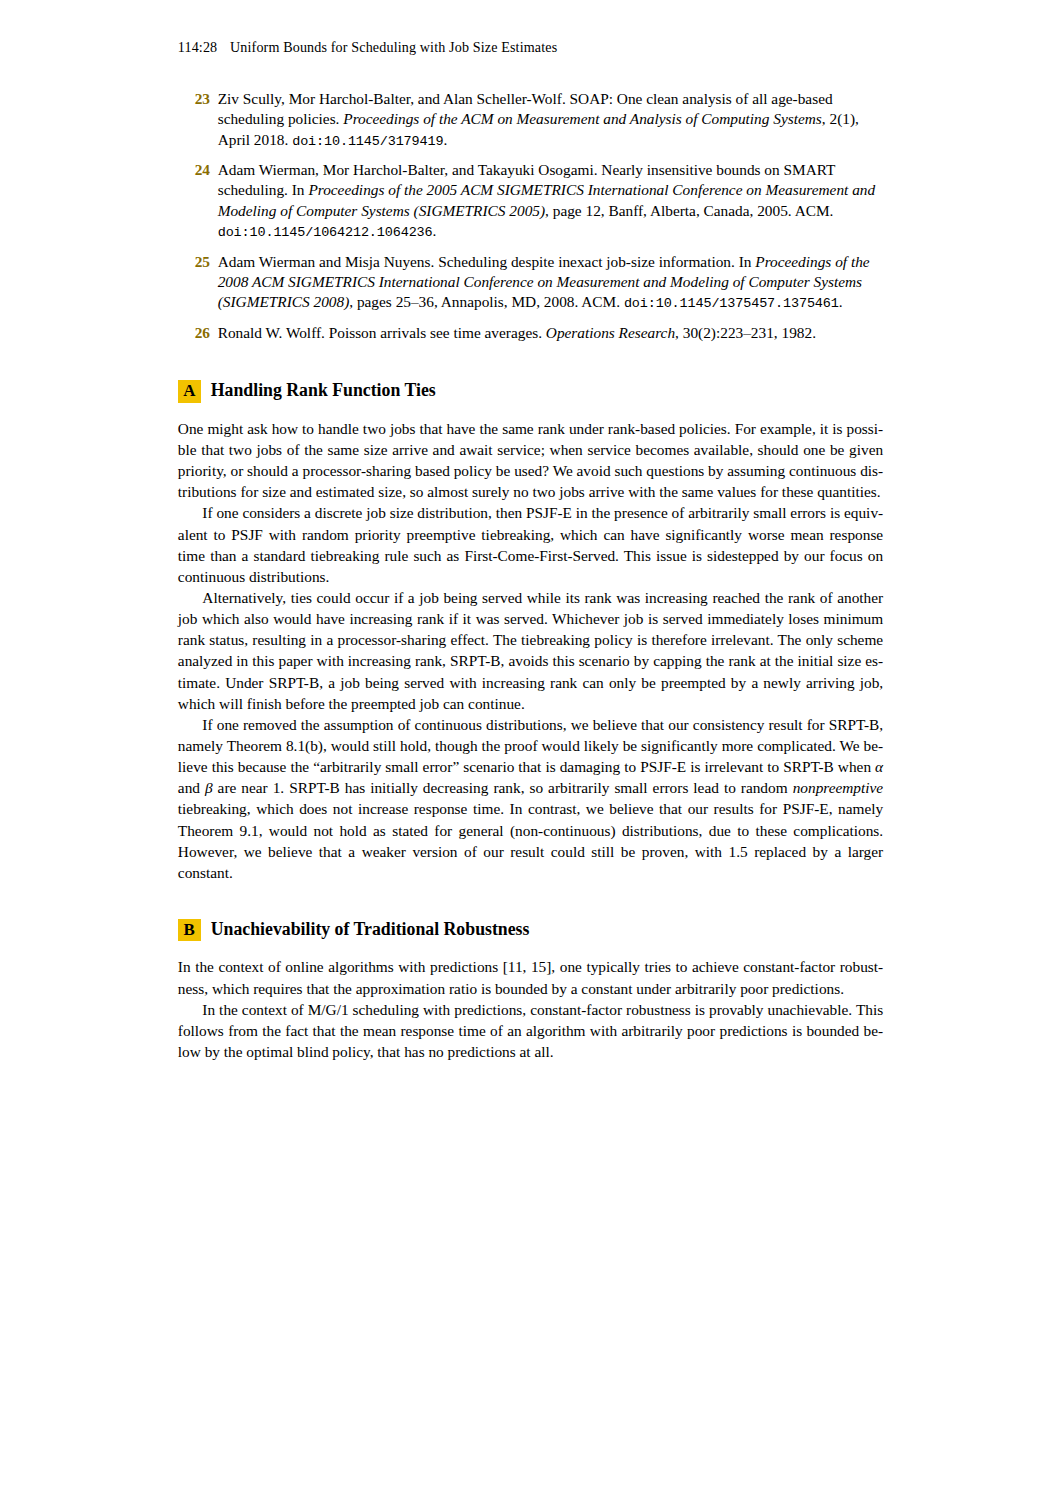114:28 Uniform Bounds for Scheduling with Job Size Estimates
23 Ziv Scully, Mor Harchol-Balter, and Alan Scheller-Wolf. SOAP: One clean analysis of all age-based scheduling policies. Proceedings of the ACM on Measurement and Analysis of Computing Systems, 2(1), April 2018. doi:10.1145/3179419.
24 Adam Wierman, Mor Harchol-Balter, and Takayuki Osogami. Nearly insensitive bounds on SMART scheduling. In Proceedings of the 2005 ACM SIGMETRICS International Conference on Measurement and Modeling of Computer Systems (SIGMETRICS 2005), page 12, Banff, Alberta, Canada, 2005. ACM. doi:10.1145/1064212.1064236.
25 Adam Wierman and Misja Nuyens. Scheduling despite inexact job-size information. In Proceedings of the 2008 ACM SIGMETRICS International Conference on Measurement and Modeling of Computer Systems (SIGMETRICS 2008), pages 25–36, Annapolis, MD, 2008. ACM. doi:10.1145/1375457.1375461.
26 Ronald W. Wolff. Poisson arrivals see time averages. Operations Research, 30(2):223–231, 1982.
AHandling Rank Function Ties
One might ask how to handle two jobs that have the same rank under rank-based policies. For example, it is possible that two jobs of the same size arrive and await service; when service becomes available, should one be given priority, or should a processor-sharing based policy be used? We avoid such questions by assuming continuous distributions for size and estimated size, so almost surely no two jobs arrive with the same values for these quantities.
If one considers a discrete job size distribution, then PSJF-E in the presence of arbitrarily small errors is equivalent to PSJF with random priority preemptive tiebreaking, which can have significantly worse mean response time than a standard tiebreaking rule such as First-Come-First-Served. This issue is sidestepped by our focus on continuous distributions.
Alternatively, ties could occur if a job being served while its rank was increasing reached the rank of another job which also would have increasing rank if it was served. Whichever job is served immediately loses minimum rank status, resulting in a processor-sharing effect. The tiebreaking policy is therefore irrelevant. The only scheme analyzed in this paper with increasing rank, SRPT-B, avoids this scenario by capping the rank at the initial size estimate. Under SRPT-B, a job being served with increasing rank can only be preempted by a newly arriving job, which will finish before the preempted job can continue.
If one removed the assumption of continuous distributions, we believe that our consistency result for SRPT-B, namely Theorem 8.1(b), would still hold, though the proof would likely be significantly more complicated. We believe this because the “arbitrarily small error” scenario that is damaging to PSJF-E is irrelevant to SRPT-B when α and β are near 1. SRPT-B has initially decreasing rank, so arbitrarily small errors lead to random nonpreemptive tiebreaking, which does not increase response time. In contrast, we believe that our results for PSJF-E, namely Theorem 9.1, would not hold as stated for general (non-continuous) distributions, due to these complications. However, we believe that a weaker version of our result could still be proven, with 1.5 replaced by a larger constant.
BUnachievability of Traditional Robustness
In the context of online algorithms with predictions [11, 15], one typically tries to achieve constant-factor robustness, which requires that the approximation ratio is bounded by a constant under arbitrarily poor predictions.
In the context of M/G/1 scheduling with predictions, constant-factor robustness is provably unachievable. This follows from the fact that the mean response time of an algorithm with arbitrarily poor predictions is bounded below by the optimal blind policy, that has no predictions at all.